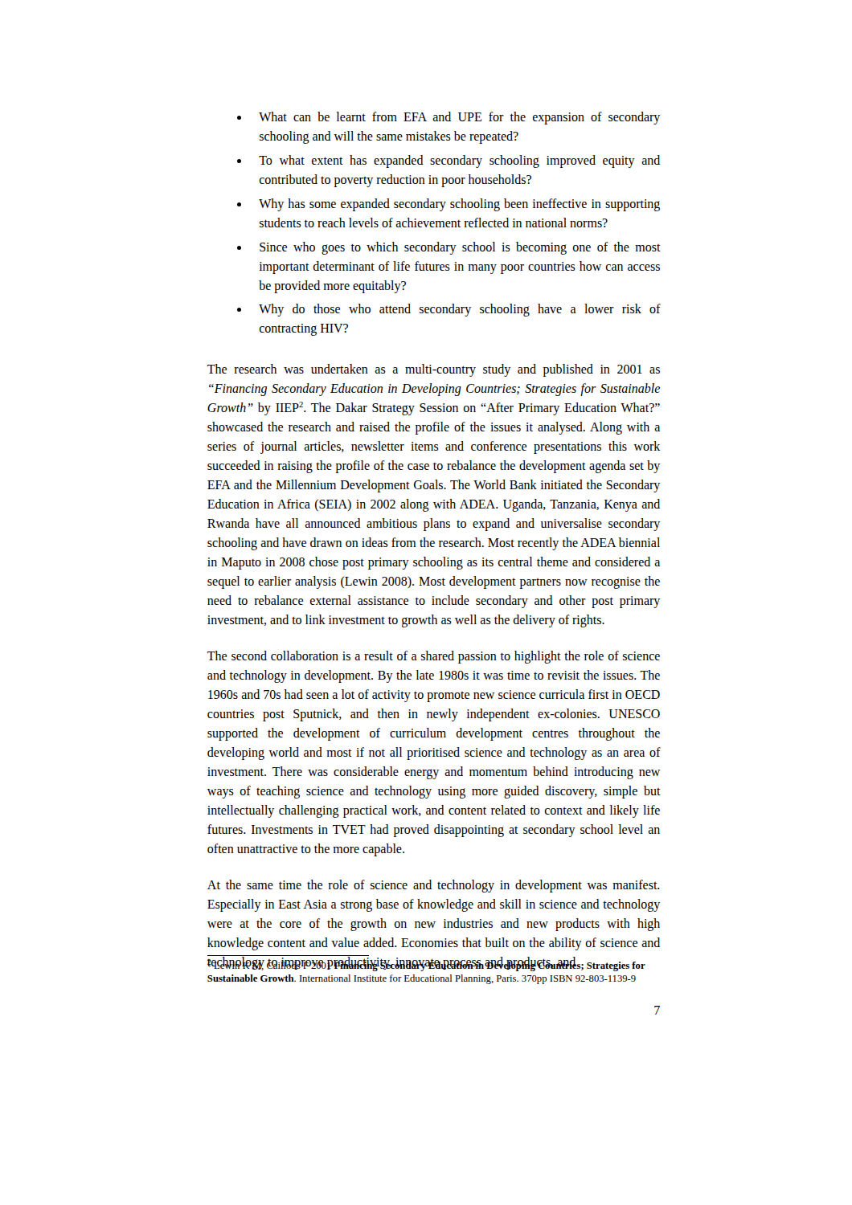What can be learnt from EFA and UPE for the expansion of secondary schooling and will the same mistakes be repeated?
To what extent has expanded secondary schooling improved equity and contributed to poverty reduction in poor households?
Why has some expanded secondary schooling been ineffective in supporting students to reach levels of achievement reflected in national norms?
Since who goes to which secondary school is becoming one of the most important determinant of life futures in many poor countries how can access be provided more equitably?
Why do those who attend secondary schooling have a lower risk of contracting HIV?
The research was undertaken as a multi-country study and published in 2001 as “Financing Secondary Education in Developing Countries; Strategies for Sustainable Growth” by IIEP2. The Dakar Strategy Session on “After Primary Education What?” showcased the research and raised the profile of the issues it analysed. Along with a series of journal articles, newsletter items and conference presentations this work succeeded in raising the profile of the case to rebalance the development agenda set by EFA and the Millennium Development Goals. The World Bank initiated the Secondary Education in Africa (SEIA) in 2002 along with ADEA. Uganda, Tanzania, Kenya and Rwanda have all announced ambitious plans to expand and universalise secondary schooling and have drawn on ideas from the research. Most recently the ADEA biennial in Maputo in 2008 chose post primary schooling as its central theme and considered a sequel to earlier analysis (Lewin 2008). Most development partners now recognise the need to rebalance external assistance to include secondary and other post primary investment, and to link investment to growth as well as the delivery of rights.
The second collaboration is a result of a shared passion to highlight the role of science and technology in development. By the late 1980s it was time to revisit the issues. The 1960s and 70s had seen a lot of activity to promote new science curricula first in OECD countries post Sputnick, and then in newly independent ex-colonies. UNESCO supported the development of curriculum development centres throughout the developing world and most if not all prioritised science and technology as an area of investment. There was considerable energy and momentum behind introducing new ways of teaching science and technology using more guided discovery, simple but intellectually challenging practical work, and content related to context and likely life futures. Investments in TVET had proved disappointing at secondary school level an often unattractive to the more capable.
At the same time the role of science and technology in development was manifest. Especially in East Asia a strong base of knowledge and skill in science and technology were at the core of the growth on new industries and new products with high knowledge content and value added. Economies that built on the ability of science and technology to improve productivity, innovate process and products, and
2 Lewin K M, Caillods F 2001 Financing Secondary Education in Developing Countries; Strategies for Sustainable Growth. International Institute for Educational Planning, Paris. 370pp ISBN 92-803-1139-9
7